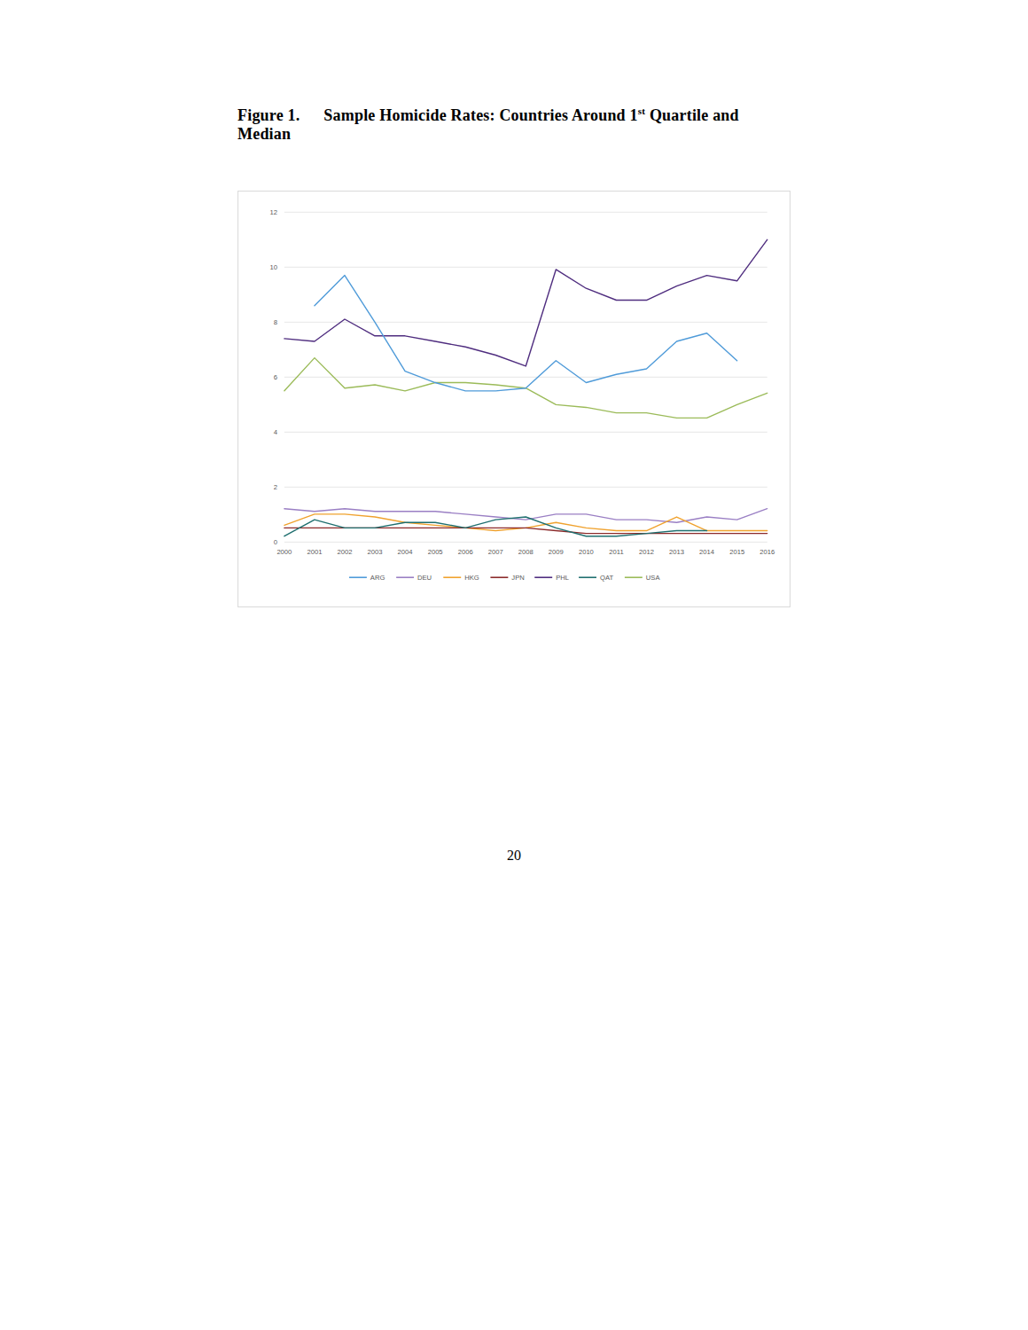Figure 1. Sample Homicide Rates: Countries Around 1st Quartile and Median
Chart geometry (viewBox units): plot x: 60 -> 880 plot y: 20 (value 12) -> 580 (value 0) x positions: 2000 at 60 ... 2016 at 880 (step = 51.25) y(value) = 580 - value * (560/12) = 580 - value*46.6667 12 10 8 6 4 2 0 2000 2001 2002 2003 2004 2005 2006 2007 2008 2009 2010 2011 2012 2013 2014 2015 2016 ARG DEU HKG JPN PHL QAT USA
20